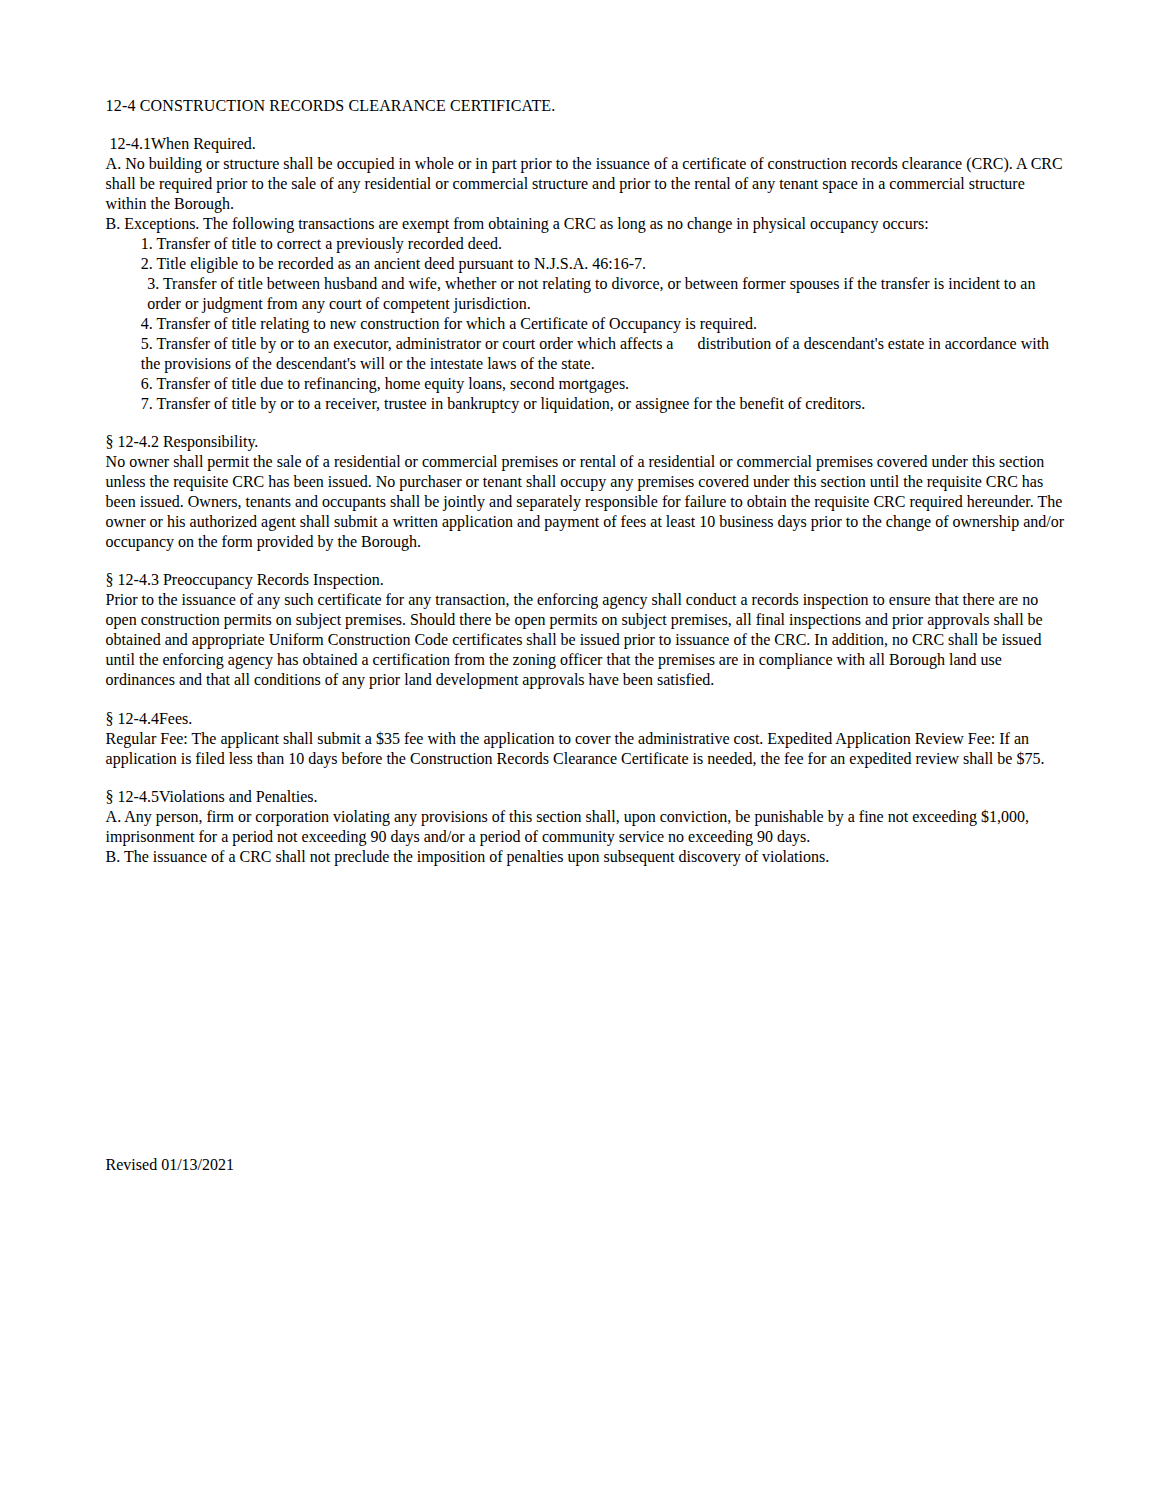12-4 CONSTRUCTION RECORDS CLEARANCE CERTIFICATE.
12-4.1When Required.
A. No building or structure shall be occupied in whole or in part prior to the issuance of a certificate of construction records clearance (CRC). A CRC shall be required prior to the sale of any residential or commercial structure and prior to the rental of any tenant space in a commercial structure within the Borough.
B. Exceptions. The following transactions are exempt from obtaining a CRC as long as no change in physical occupancy occurs:
1. Transfer of title to correct a previously recorded deed.
2. Title eligible to be recorded as an ancient deed pursuant to N.J.S.A. 46:16-7.
3. Transfer of title between husband and wife, whether or not relating to divorce, or between former spouses if the transfer is incident to an order or judgment from any court of competent jurisdiction.
4. Transfer of title relating to new construction for which a Certificate of Occupancy is required.
5. Transfer of title by or to an executor, administrator or court order which affects a distribution of a descendant's estate in accordance with the provisions of the descendant's will or the intestate laws of the state.
6. Transfer of title due to refinancing, home equity loans, second mortgages.
7. Transfer of title by or to a receiver, trustee in bankruptcy or liquidation, or assignee for the benefit of creditors.
§ 12-4.2 Responsibility.
No owner shall permit the sale of a residential or commercial premises or rental of a residential or commercial premises covered under this section unless the requisite CRC has been issued. No purchaser or tenant shall occupy any premises covered under this section until the requisite CRC has been issued. Owners, tenants and occupants shall be jointly and separately responsible for failure to obtain the requisite CRC required hereunder. The owner or his authorized agent shall submit a written application and payment of fees at least 10 business days prior to the change of ownership and/or occupancy on the form provided by the Borough.
§ 12-4.3 Preoccupancy Records Inspection.
Prior to the issuance of any such certificate for any transaction, the enforcing agency shall conduct a records inspection to ensure that there are no open construction permits on subject premises. Should there be open permits on subject premises, all final inspections and prior approvals shall be obtained and appropriate Uniform Construction Code certificates shall be issued prior to issuance of the CRC. In addition, no CRC shall be issued until the enforcing agency has obtained a certification from the zoning officer that the premises are in compliance with all Borough land use ordinances and that all conditions of any prior land development approvals have been satisfied.
§ 12-4.4Fees.
Regular Fee: The applicant shall submit a $35 fee with the application to cover the administrative cost. Expedited Application Review Fee: If an application is filed less than 10 days before the Construction Records Clearance Certificate is needed, the fee for an expedited review shall be $75.
§ 12-4.5Violations and Penalties.
A. Any person, firm or corporation violating any provisions of this section shall, upon conviction, be punishable by a fine not exceeding $1,000, imprisonment for a period not exceeding 90 days and/or a period of community service no exceeding 90 days.
B. The issuance of a CRC shall not preclude the imposition of penalties upon subsequent discovery of violations.
Revised 01/13/2021